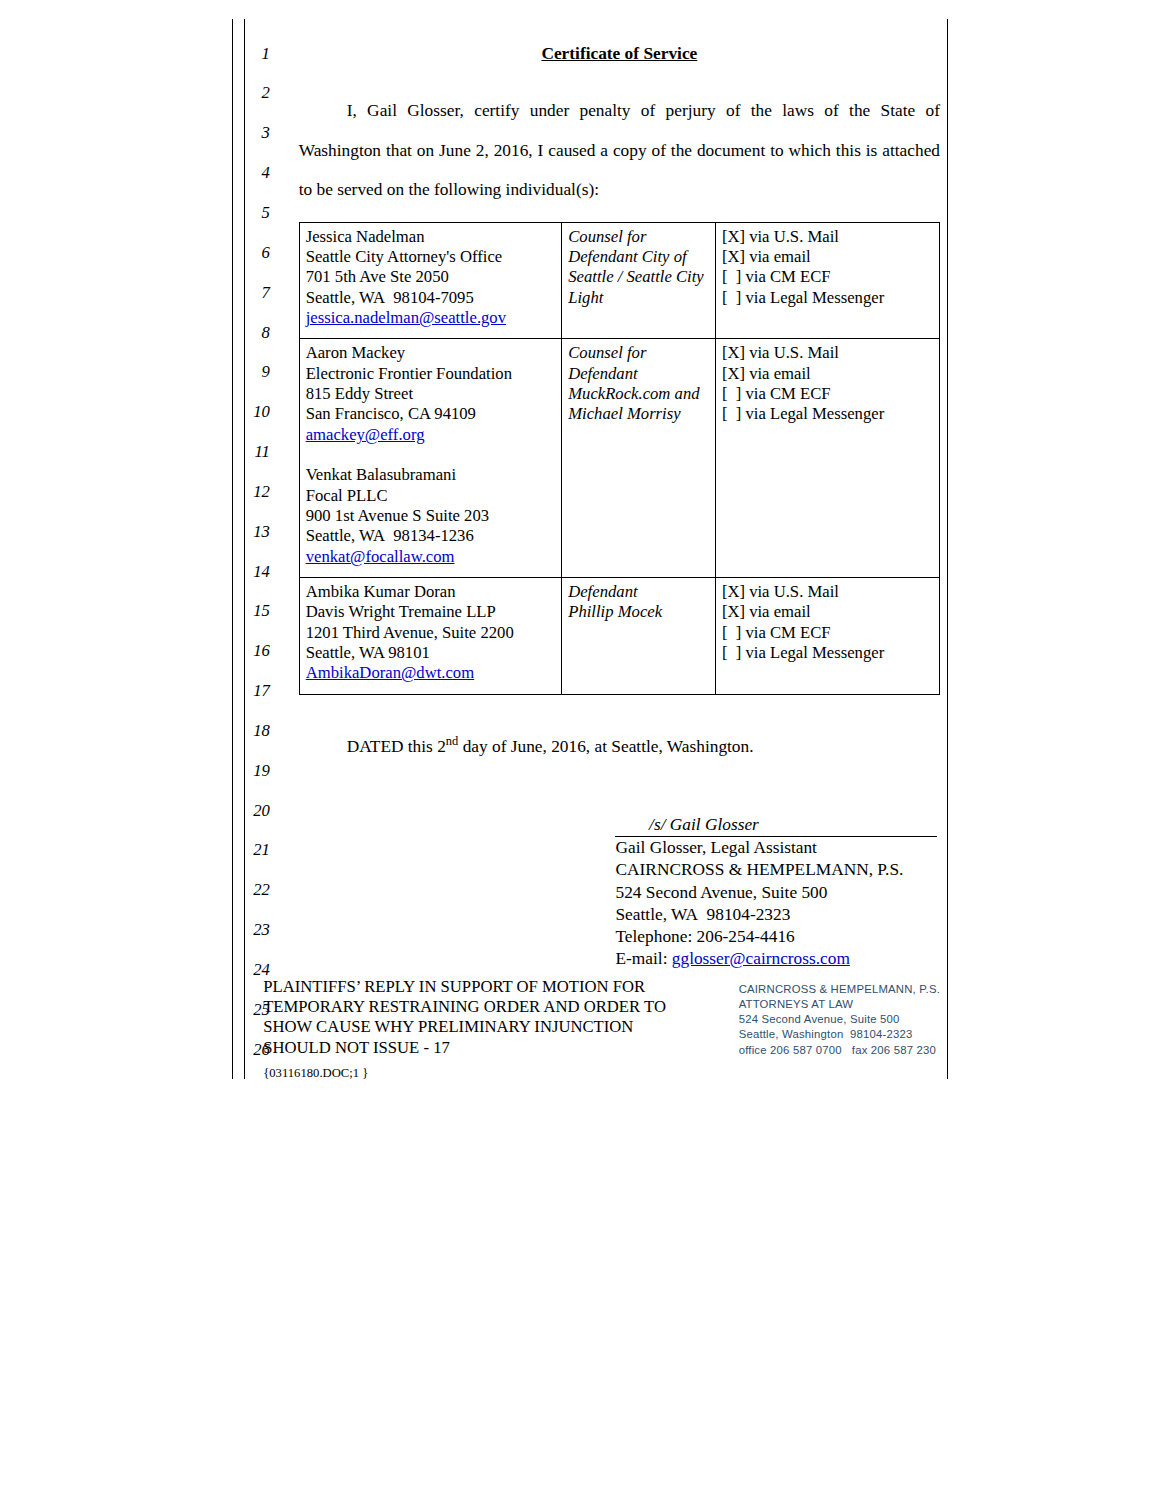1
2
3
4
5
6
7
8
9
10
11
12
13
14
15
16
17
18
19
20
21
22
23
24
25
26
Certificate of Service
I, Gail Glosser, certify under penalty of perjury of the laws of the State of Washington that on June 2, 2016, I caused a copy of the document to which this is attached to be served on the following individual(s):
| Jessica Nadelman Seattle City Attorney's Office 701 5th Ave Ste 2050 Seattle, WA 98104-7095 jessica.nadelman@seattle.gov | Counsel for Defendant City of Seattle / Seattle City Light | [X] via U.S. Mail [X] via email [ ] via CM ECF [ ] via Legal Messenger |
| Aaron Mackey Electronic Frontier Foundation 815 Eddy Street San Francisco, CA 94109 amackey@eff.org Venkat Balasubramani Focal PLLC 900 1st Avenue S Suite 203 Seattle, WA 98134-1236 venkat@focallaw.com | Counsel for Defendant MuckRock.com and Michael Morrisy | [X] via U.S. Mail [X] via email [ ] via CM ECF [ ] via Legal Messenger |
| Ambika Kumar Doran Davis Wright Tremaine LLP 1201 Third Avenue, Suite 2200 Seattle, WA 98101 AmbikaDoran@dwt.com | Defendant Phillip Mocek | [X] via U.S. Mail [X] via email [ ] via CM ECF [ ] via Legal Messenger |
DATED this 2nd day of June, 2016, at Seattle, Washington.
/s/ Gail Glosser
Gail Glosser, Legal Assistant
CAIRNCROSS & HEMPELMANN, P.S.
524 Second Avenue, Suite 500
Seattle, WA 98104-2323
Telephone: 206-254-4416
E-mail: gglosser@cairncross.com
Plaintiffs’ Reply in Support of Motion for Temporary Restraining Order and Order to Show Cause Why Preliminary Injunction Should Not Issue - 17
CAIRNCROSS & HEMPELMANN, P.S.
ATTORNEYS AT LAW
524 Second Avenue, Suite 500
Seattle, Washington 98104-2323
office 206 587 0700 fax 206 587 230
{03116180.DOC;1 }